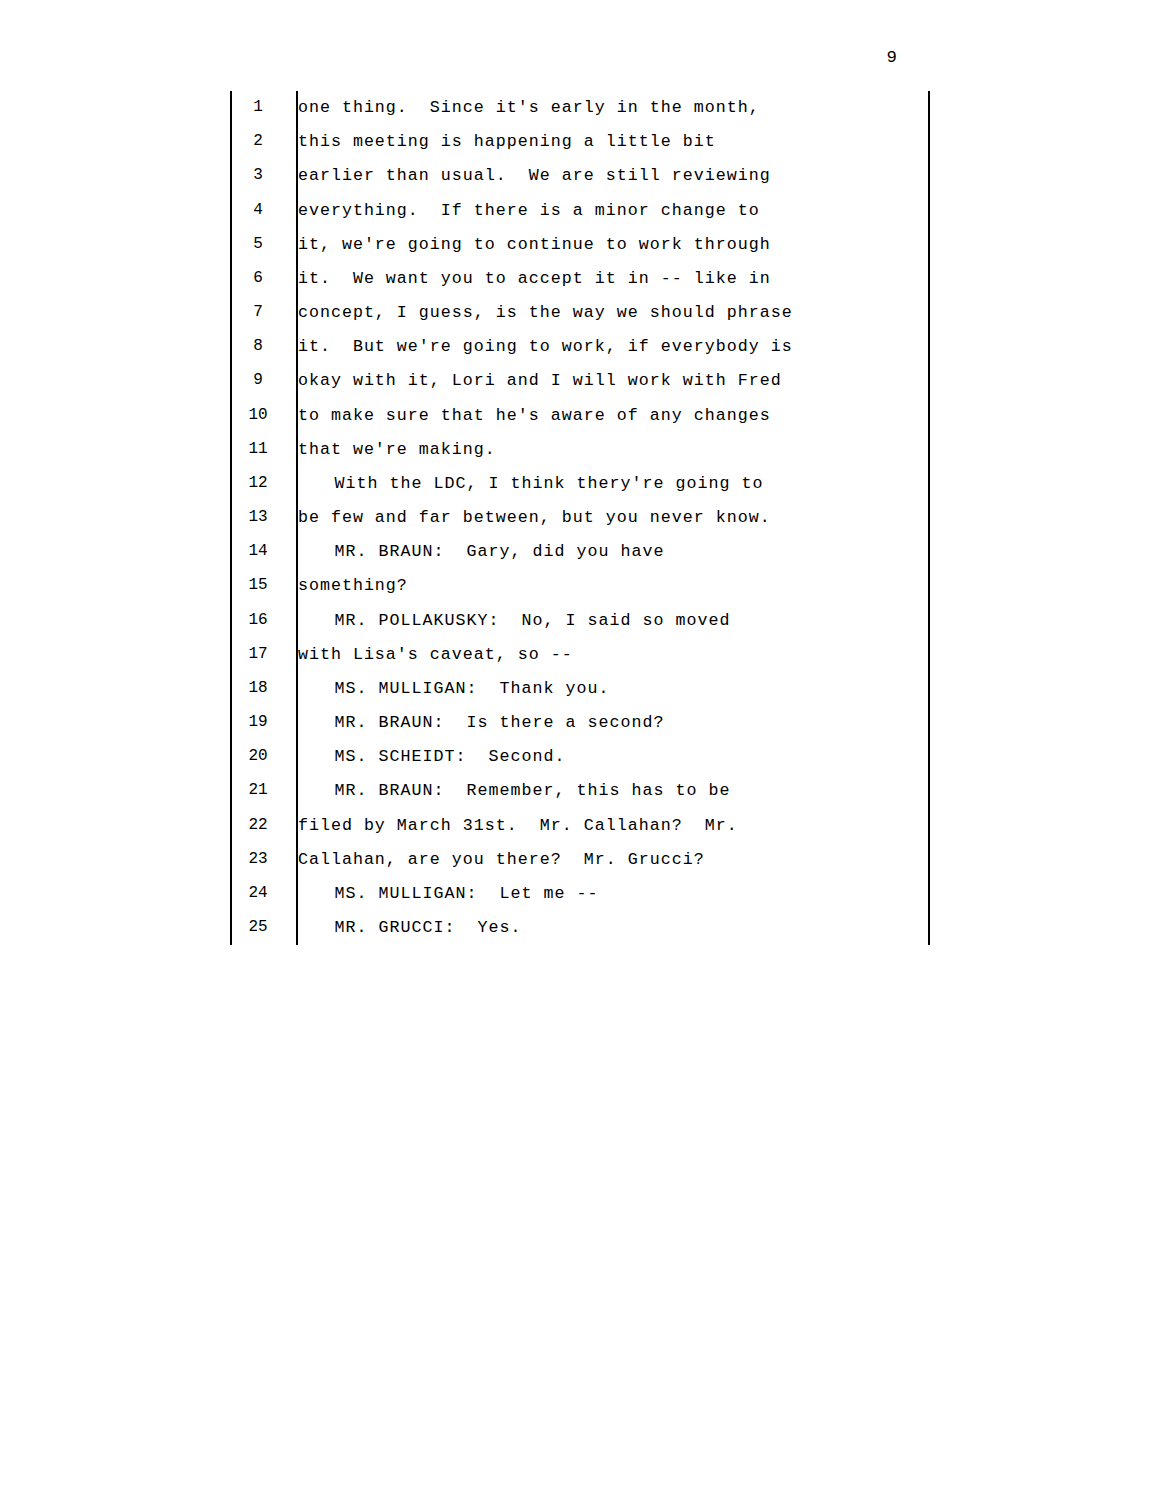9
| 1 | | one thing. Since it's early in the month, |
| 2 | | this meeting is happening a little bit |
| 3 | | earlier than usual. We are still reviewing |
| 4 | | everything. If there is a minor change to |
| 5 | | it, we're going to continue to work through |
| 6 | | it. We want you to accept it in -- like in |
| 7 | | concept, I guess, is the way we should phrase |
| 8 | | it. But we're going to work, if everybody is |
| 9 | | okay with it, Lori and I will work with Fred |
| 10 | | to make sure that he's aware of any changes |
| 11 | | that we're making. |
| 12 | | With the LDC, I think thery're going to |
| 13 | | be few and far between, but you never know. |
| 14 | | MR. BRAUN: Gary, did you have |
| 15 | | something? |
| 16 | | MR. POLLAKUSKY: No, I said so moved |
| 17 | | with Lisa's caveat, so -- |
| 18 | | MS. MULLIGAN: Thank you. |
| 19 | | MR. BRAUN: Is there a second? |
| 20 | | MS. SCHEIDT: Second. |
| 21 | | MR. BRAUN: Remember, this has to be |
| 22 | | filed by March 31st. Mr. Callahan? Mr. |
| 23 | | Callahan, are you there? Mr. Grucci? |
| 24 | | MS. MULLIGAN: Let me -- |
| 25 | | MR. GRUCCI: Yes. |